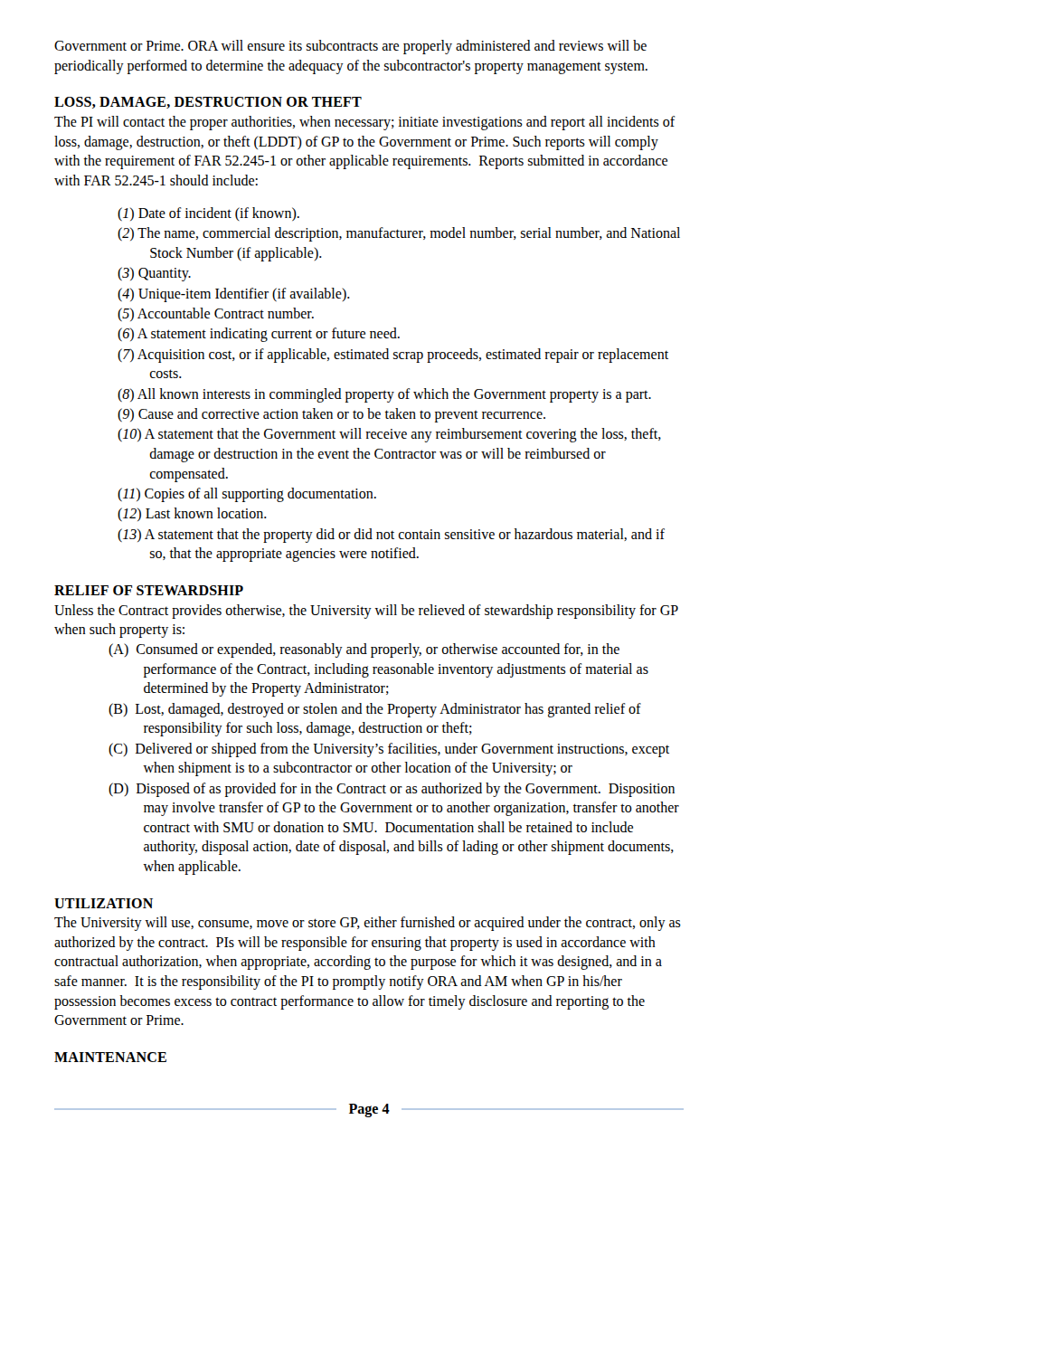Government or Prime. ORA will ensure its subcontracts are properly administered and reviews will be periodically performed to determine the adequacy of the subcontractor's property management system.
Loss, Damage, Destruction or Theft
The PI will contact the proper authorities, when necessary; initiate investigations and report all incidents of loss, damage, destruction, or theft (LDDT) of GP to the Government or Prime. Such reports will comply with the requirement of FAR 52.245-1 or other applicable requirements. Reports submitted in accordance with FAR 52.245-1 should include:
(1) Date of incident (if known).
(2) The name, commercial description, manufacturer, model number, serial number, and National Stock Number (if applicable).
(3) Quantity.
(4) Unique-item Identifier (if available).
(5) Accountable Contract number.
(6) A statement indicating current or future need.
(7) Acquisition cost, or if applicable, estimated scrap proceeds, estimated repair or replacement costs.
(8) All known interests in commingled property of which the Government property is a part.
(9) Cause and corrective action taken or to be taken to prevent recurrence.
(10) A statement that the Government will receive any reimbursement covering the loss, theft, damage or destruction in the event the Contractor was or will be reimbursed or compensated.
(11) Copies of all supporting documentation.
(12) Last known location.
(13) A statement that the property did or did not contain sensitive or hazardous material, and if so, that the appropriate agencies were notified.
Relief of Stewardship
Unless the Contract provides otherwise, the University will be relieved of stewardship responsibility for GP when such property is:
(A) Consumed or expended, reasonably and properly, or otherwise accounted for, in the performance of the Contract, including reasonable inventory adjustments of material as determined by the Property Administrator;
(B) Lost, damaged, destroyed or stolen and the Property Administrator has granted relief of responsibility for such loss, damage, destruction or theft;
(C) Delivered or shipped from the University’s facilities, under Government instructions, except when shipment is to a subcontractor or other location of the University; or
(D) Disposed of as provided for in the Contract or as authorized by the Government. Disposition may involve transfer of GP to the Government or to another organization, transfer to another contract with SMU or donation to SMU. Documentation shall be retained to include authority, disposal action, date of disposal, and bills of lading or other shipment documents, when applicable.
Utilization
The University will use, consume, move or store GP, either furnished or acquired under the contract, only as authorized by the contract. PIs will be responsible for ensuring that property is used in accordance with contractual authorization, when appropriate, according to the purpose for which it was designed, and in a safe manner. It is the responsibility of the PI to promptly notify ORA and AM when GP in his/her possession becomes excess to contract performance to allow for timely disclosure and reporting to the Government or Prime.
Maintenance
Page 4